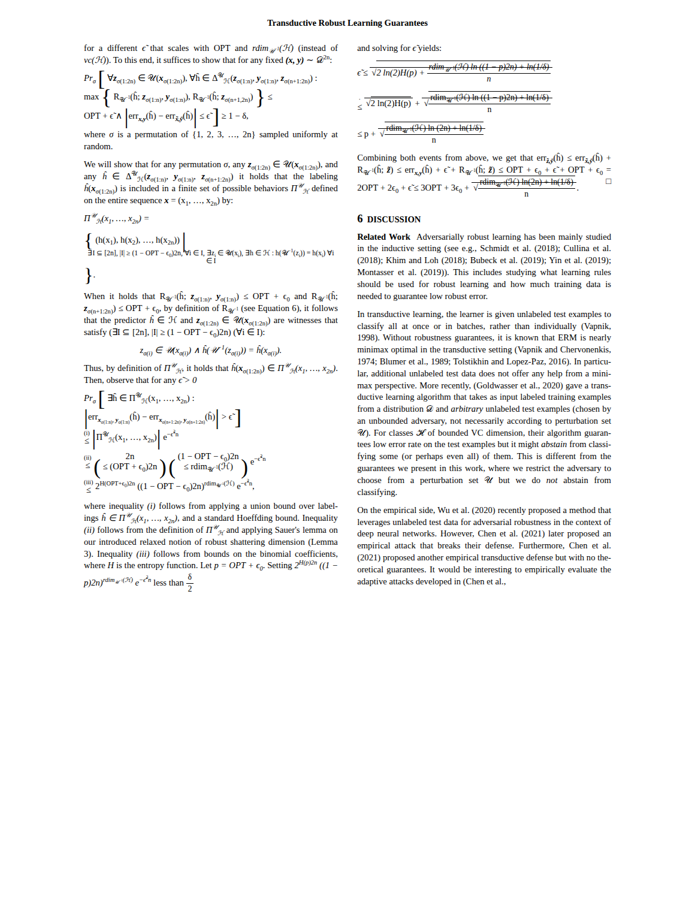Transductive Robust Learning Guarantees
for a different ϵ̃ that scales with OPT and rdim𝒰−1(ℋ) (instead of vc(ℋ)). To this end, it suffices to show that for any fixed (x, y) ∼ 𝒟2n:
Prσ [ ∀zσ(1:2n) ∈ 𝒰(xσ(1:2n)), ∀ĥ ∈ Δ𝒰ℋ(zσ(1:n), yσ(1:n), zσ(n+1:2n)) :
max { R𝒰−1(ĥ; zσ(1:n), yσ(1:n)), R𝒰−1(ĥ; zσ(n+1,2n)) } ≤
OPT + ϵ̃ ∧ |errx,y(ĥ) − errx̃,ỹ(ĥ)| ≤ ϵ̃ ] ≥ 1 − δ,
where σ is a permutation of {1, 2, 3, …, 2n} sampled uniformly at random.
We will show that for any permutation σ, any zσ(1:2n) ∈ 𝒰(xσ(1:2n)), and any ĥ ∈ Δ𝒰ℋ(zσ(1:n), yσ(1:n), zσ(n+1:2n)) it holds that the labeling ĥ(xσ(1:2n)) is included in a finite set of possible behaviors Π𝒰ℋ defined on the entire sequence x = (x1, …, x2n) by:
Π𝒰ℋ(x1, …, x2n) =
{ (h(x1), h(x2), …, h(x2n)) | ∃I ⊆ [2n], |I| ≥ (1 − OPT − ϵ0)2n, ∀i ∈ I, ∃zi ∈ 𝒰(xi), ∃h ∈ ℋ : h(𝒰−1(zi)) = h(xi) ∀i ∈ I }.
When it holds that R𝒰−1(ĥ; zσ(1:n), yσ(1:n)) ≤ OPT + ϵ0 and R𝒰−1(ĥ; zσ(n+1:2n)) ≤ OPT + ϵ0, by definition of R𝒰−1 (see Equation 6), it follows that the predictor ĥ ∈ ℋ and zσ(1:2n) ∈ 𝒰(xσ(1:2n)) are witnesses that satisfy (∃I ⊆ [2n], |I| ≥ (1 − OPT − ϵ0)2n) (∀i ∈ I):
zσ(i) ∈ 𝒰(xσ(i)) ∧ ĥ(𝒰−1(zσ(i))) = ĥ(xσ(i)).
Thus, by definition of Π𝒰ℋ, it holds that ĥ(xσ(1:2n)) ∈ Π𝒰ℋ(x1, …, x2n). Then, observe that for any ϵ̃ > 0
Prσ [ ∃ĥ ∈ Π𝒰ℋ(x1, …, x2n) :
|errxσ(1:n), yσ(1:n)(ĥ) − errxσ(n+1:2n), yσ(n+1:2n)(ĥ)| > ϵ̃ ]
(i)≤ |Π𝒰ℋ(x1, …, x2n)| e−ϵ̃2n
(ii)≤ ( 2n ≤ (OPT + ϵ0)2n ) ( (1 − OPT − ϵ0)2n ≤ rdim𝒰−1(ℋ) ) e−ϵ̃2n
(iii)≤ 2H(OPT+ϵ0)2n ((1 − OPT − ϵ0)2n)rdim𝒰−1(ℋ) e−ϵ̃2n,
where inequality (i) follows from applying a union bound over labelings ĥ ∈ Π𝒰ℋ(x1, …, x2n), and a standard Hoeffding bound. Inequality (ii) follows from the definition of Π𝒰ℋ and applying Sauer's lemma on our introduced relaxed notion of robust shattering dimension (Lemma 3). Inequality (iii) follows from bounds on the binomial coefficients, where H is the entropy function. Let p = OPT + ϵ0. Setting 2H(p)2n ((1 − p)2n)rdim𝒰−1(ℋ) e−ϵ̃2n less than δ 2
and solving for ϵ̃ yields:
ϵ̃ ≤ √2 ln(2)H(p) + rdim𝒰−1(ℋ) ln ((1 − p)2n) + ln(1/δ) n
·≤ √2 ln(2)H(p) + √rdim𝒰−1(ℋ) ln ((1 − p)2n) + ln(1/δ) n
≤ p + √rdim𝒰−1(ℋ) ln (2n) + ln(1/δ) n
Combining both events from above, we get that errz̃,ỹ(ĥ) ≤ errx̃,ỹ(ĥ) + R𝒰−1(ĥ; z̃) ≤ errx,y(ĥ) + ϵ̃ + R𝒰−1(ĥ; z̃) ≤ OPT + ϵ0 + ϵ̃ + OPT + ϵ0 = 2OPT + 2ϵ0 + ϵ̃ ≤ 3OPT + 3ϵ0 + √rdim𝒰−1(ℋ) ln(2n) + ln(1/δ) n. □
6 DISCUSSION
Related Work Adversarially robust learning has been mainly studied in the inductive setting (see e.g., Schmidt et al. (2018); Cullina et al. (2018); Khim and Loh (2018); Bubeck et al. (2019); Yin et al. (2019); Montasser et al. (2019)). This includes studying what learning rules should be used for robust learning and how much training data is needed to guarantee low robust error.
In transductive learning, the learner is given unlabeled test examples to classify all at once or in batches, rather than individually (Vapnik, 1998). Without robustness guarantees, it is known that ERM is nearly minimax optimal in the transductive setting (Vapnik and Chervonenkis, 1974; Blumer et al., 1989; Tolstikhin and Lopez-Paz, 2016). In particular, additional unlabeled test data does not offer any help from a minimax perspective. More recently, (Goldwasser et al., 2020) gave a transductive learning algorithm that takes as input labeled training examples from a distribution 𝒟 and arbitrary unlabeled test examples (chosen by an unbounded adversary, not necessarily according to perturbation set 𝒰). For classes ℋ of bounded VC dimension, their algorithm guarantees low error rate on the test examples but it might abstain from classifying some (or perhaps even all) of them. This is different from the guarantees we present in this work, where we restrict the adversary to choose from a perturbation set 𝒰 but we do not abstain from classifying.
On the empirical side, Wu et al. (2020) recently proposed a method that leverages unlabeled test data for adversarial robustness in the context of deep neural networks. However, Chen et al. (2021) later proposed an empirical attack that breaks their defense. Furthermore, Chen et al. (2021) proposed another empirical transductive defense but with no theoretical guarantees. It would be interesting to empirically evaluate the adaptive attacks developed in (Chen et al.,